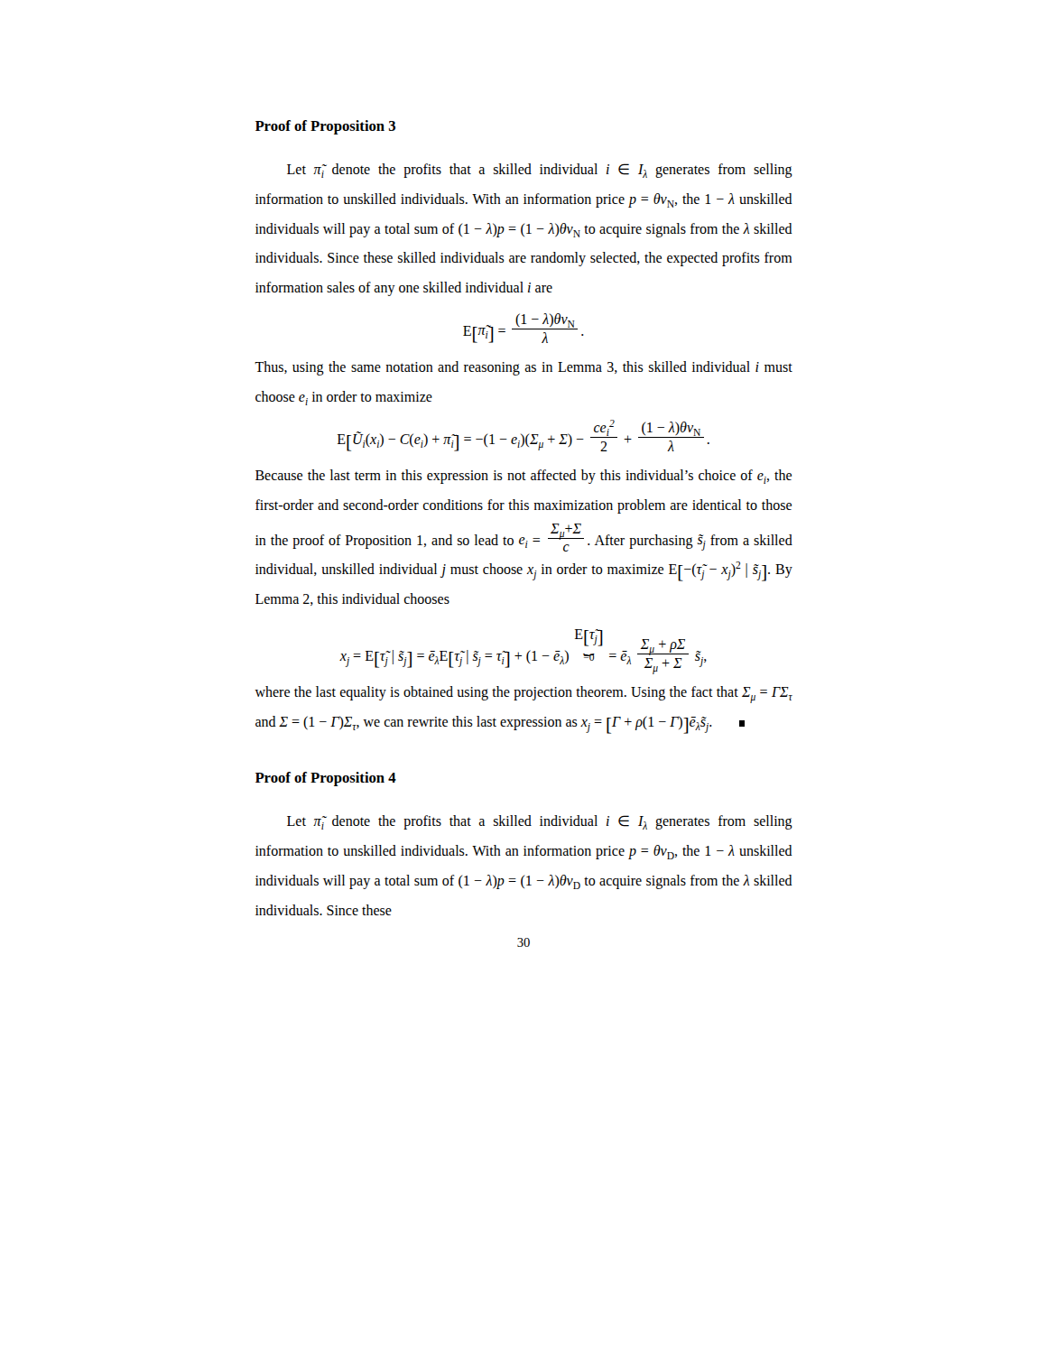Proof of Proposition 3
Let π̃i denote the profits that a skilled individual i ∈ Iλ generates from selling information to unskilled individuals. With an information price p = θvN, the 1 − λ unskilled individuals will pay a total sum of (1 − λ)p = (1 − λ)θvN to acquire signals from the λ skilled individuals. Since these skilled individuals are randomly selected, the expected profits from information sales of any one skilled individual i are
E[π̃i] = (1 − λ)θvN λ.
Thus, using the same notation and reasoning as in Lemma 3, this skilled individual i must choose ei in order to maximize
E[Ũi(xi) − C(ei) + π̃i] = −(1 − ei)(Σμ + Σ) − cei22 + (1 − λ)θvN λ.
Because the last term in this expression is not affected by this individual’s choice of ei, the first-order and second-order conditions for this maximization problem are identical to those in the proof of Proposition 1, and so lead to ei = Σμ+Σ c. After purchasing s̃j from a skilled individual, unskilled individual j must choose xj in order to maximize E[−(τ̃j − xj)2 | s̃j]. By Lemma 2, this individual chooses
xj = E[τ̃j | s̃j] = ēλ E[τ̃j | s̃j = τ̃i] + (1 − ēλ) E[τ̃j]⏟=0 = ēλ Σμ + ρΣ Σμ + Σ s̃j,
where the last equality is obtained using the projection theorem. Using the fact that Σμ = ΓΣτ and Σ = (1 − Γ)Στ, we can rewrite this last expression as xj = [Γ + ρ(1 − Γ)] ēλ s̃j.
Proof of Proposition 4
Let π̃i denote the profits that a skilled individual i ∈ Iλ generates from selling information to unskilled individuals. With an information price p = θvD, the 1 − λ unskilled individuals will pay a total sum of (1 − λ)p = (1 − λ)θvD to acquire signals from the λ skilled individuals. Since these
30